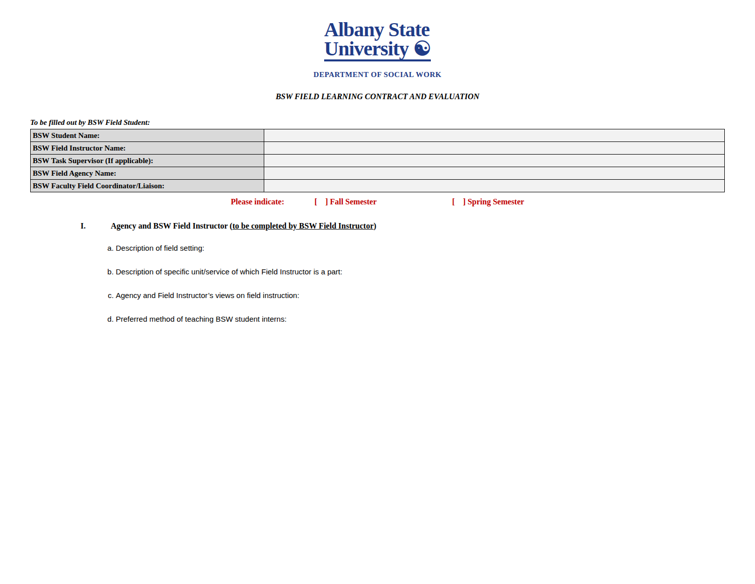Albany State
University ☯
DEPARTMENT OF SOCIAL WORK
BSW FIELD LEARNING CONTRACT AND EVALUATION
To be filled out by BSW Field Student:
| BSW Student Name: | |
| BSW Field Instructor Name: | |
| BSW Task Supervisor (If applicable): | |
| BSW Field Agency Name: | |
| BSW Faculty Field Coordinator/Liaison: | |
Please indicate: [ ] Fall Semester [ ] Spring Semester
I. Agency and BSW Field Instructor (to be completed by BSW Field Instructor)
Description of field setting:
Description of specific unit/service of which Field Instructor is a part:
Agency and Field Instructor’s views on field instruction:
Preferred method of teaching BSW student interns: